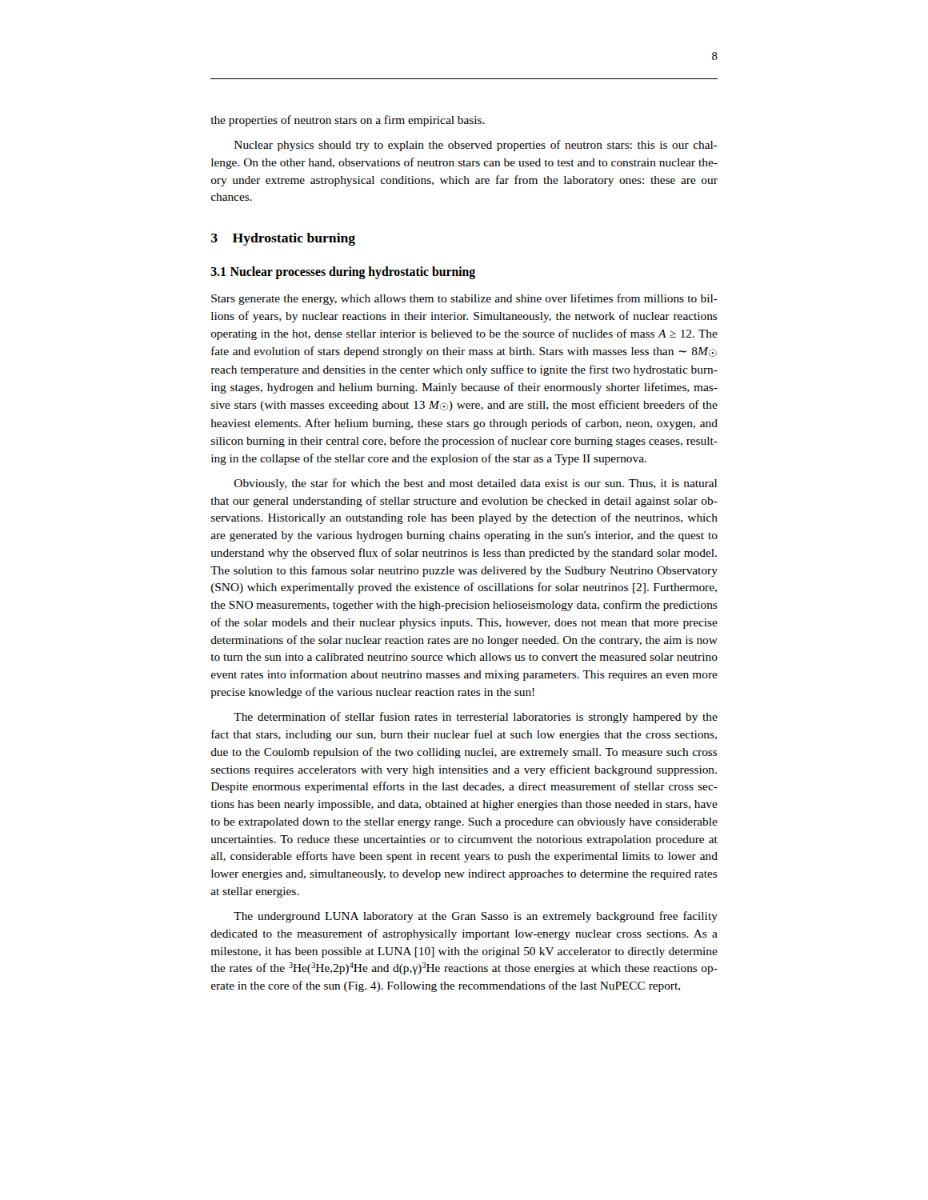8
the properties of neutron stars on a firm empirical basis.
Nuclear physics should try to explain the observed properties of neutron stars: this is our challenge. On the other hand, observations of neutron stars can be used to test and to constrain nuclear theory under extreme astrophysical conditions, which are far from the laboratory ones: these are our chances.
3 Hydrostatic burning
3.1 Nuclear processes during hydrostatic burning
Stars generate the energy, which allows them to stabilize and shine over lifetimes from millions to billions of years, by nuclear reactions in their interior. Simultaneously, the network of nuclear reactions operating in the hot, dense stellar interior is believed to be the source of nuclides of mass A ≥ 12. The fate and evolution of stars depend strongly on their mass at birth. Stars with masses less than ∼ 8M☉ reach temperature and densities in the center which only suffice to ignite the first two hydrostatic burning stages, hydrogen and helium burning. Mainly because of their enormously shorter lifetimes, massive stars (with masses exceeding about 13 M☉) were, and are still, the most efficient breeders of the heaviest elements. After helium burning, these stars go through periods of carbon, neon, oxygen, and silicon burning in their central core, before the procession of nuclear core burning stages ceases, resulting in the collapse of the stellar core and the explosion of the star as a Type II supernova.
Obviously, the star for which the best and most detailed data exist is our sun. Thus, it is natural that our general understanding of stellar structure and evolution be checked in detail against solar observations. Historically an outstanding role has been played by the detection of the neutrinos, which are generated by the various hydrogen burning chains operating in the sun's interior, and the quest to understand why the observed flux of solar neutrinos is less than predicted by the standard solar model. The solution to this famous solar neutrino puzzle was delivered by the Sudbury Neutrino Observatory (SNO) which experimentally proved the existence of oscillations for solar neutrinos [2]. Furthermore, the SNO measurements, together with the high-precision helioseismology data, confirm the predictions of the solar models and their nuclear physics inputs. This, however, does not mean that more precise determinations of the solar nuclear reaction rates are no longer needed. On the contrary, the aim is now to turn the sun into a calibrated neutrino source which allows us to convert the measured solar neutrino event rates into information about neutrino masses and mixing parameters. This requires an even more precise knowledge of the various nuclear reaction rates in the sun!
The determination of stellar fusion rates in terresterial laboratories is strongly hampered by the fact that stars, including our sun, burn their nuclear fuel at such low energies that the cross sections, due to the Coulomb repulsion of the two colliding nuclei, are extremely small. To measure such cross sections requires accelerators with very high intensities and a very efficient background suppression. Despite enormous experimental efforts in the last decades, a direct measurement of stellar cross sections has been nearly impossible, and data, obtained at higher energies than those needed in stars, have to be extrapolated down to the stellar energy range. Such a procedure can obviously have considerable uncertainties. To reduce these uncertainties or to circumvent the notorious extrapolation procedure at all, considerable efforts have been spent in recent years to push the experimental limits to lower and lower energies and, simultaneously, to develop new indirect approaches to determine the required rates at stellar energies.
The underground LUNA laboratory at the Gran Sasso is an extremely background free facility dedicated to the measurement of astrophysically important low-energy nuclear cross sections. As a milestone, it has been possible at LUNA [10] with the original 50 kV accelerator to directly determine the rates of the 3He(3He,2p)4He and d(p,γ)3He reactions at those energies at which these reactions operate in the core of the sun (Fig. 4). Following the recommendations of the last NuPECC report,